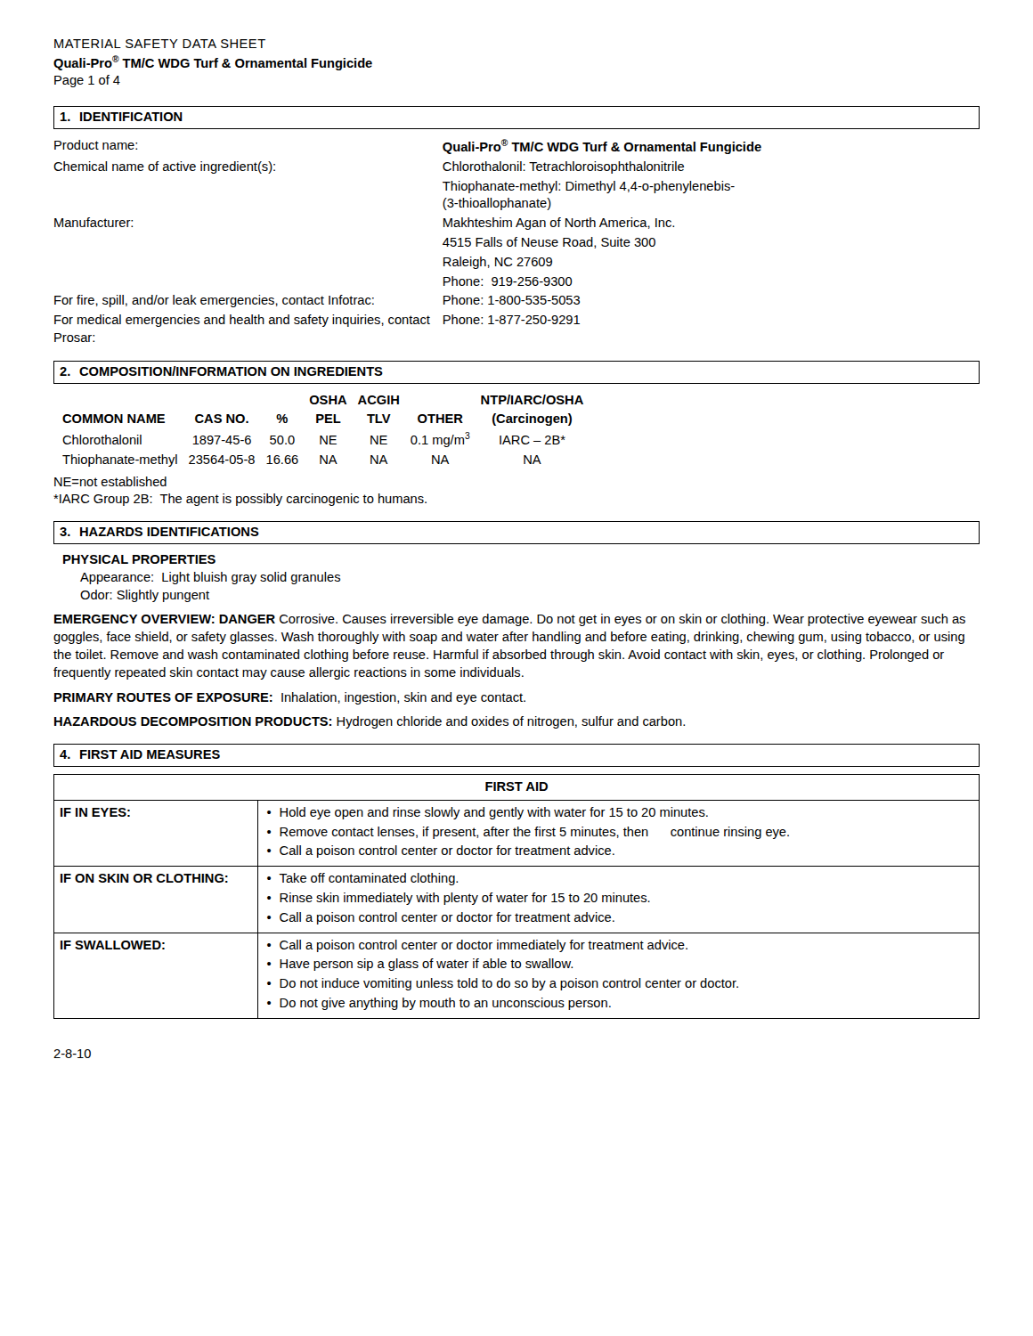MATERIAL SAFETY DATA SHEET
Quali-Pro® TM/C WDG Turf & Ornamental Fungicide
Page 1 of 4
1. IDENTIFICATION
| Product name: | Quali-Pro ® TM/C WDG Turf & Ornamental Fungicide |
| Chemical name of active ingredient(s): | Chlorothalonil: Tetrachloroisophthalonitrile |
| | Thiophanate-methyl: Dimethyl 4,4-o-phenylenebis- (3-thioallophanate) |
| Manufacturer: | Makhteshim Agan of North America, Inc. |
| | 4515 Falls of Neuse Road, Suite 300 |
| | Raleigh, NC 27609 |
| | Phone: 919-256-9300 |
| For fire, spill, and/or leak emergencies, contact Infotrac: | Phone: 1-800-535-5053 |
| For medical emergencies and health and safety inquiries, contact Prosar: | Phone: 1-877-250-9291 |
2. COMPOSITION/INFORMATION ON INGREDIENTS
| | | | OSHA | ACGIH | | NTP/IARC/OSHA |
| --- | --- | --- | --- | --- | --- | --- |
| COMMON NAME | CAS NO. | % | PEL | TLV | OTHER | (Carcinogen) |
| Chlorothalonil | 1897-45-6 | 50.0 | NE | NE | 0.1 mg/m 3 | IARC – 2B* |
| Thiophanate-methyl | 23564-05-8 | 16.66 | NA | NA | NA | NA |
NE=not established
*IARC Group 2B: The agent is possibly carcinogenic to humans.
3. HAZARDS IDENTIFICATIONS
PHYSICAL PROPERTIES
Appearance: Light bluish gray solid granules
Odor: Slightly pungent
EMERGENCY OVERVIEW: DANGER Corrosive. Causes irreversible eye damage. Do not get in eyes or on skin or clothing. Wear protective eyewear such as goggles, face shield, or safety glasses. Wash thoroughly with soap and water after handling and before eating, drinking, chewing gum, using tobacco, or using the toilet. Remove and wash contaminated clothing before reuse. Harmful if absorbed through skin. Avoid contact with skin, eyes, or clothing. Prolonged or frequently repeated skin contact may cause allergic reactions in some individuals.
PRIMARY ROUTES OF EXPOSURE: Inhalation, ingestion, skin and eye contact.
HAZARDOUS DECOMPOSITION PRODUCTS: Hydrogen chloride and oxides of nitrogen, sulfur and carbon.
4. FIRST AID MEASURES
| FIRST AID |
| --- |
| IF IN EYES: | Hold eye open and rinse slowly and gently with water for 15 to 20 minutes. Remove contact lenses, if present, after the first 5 minutes, then continue rinsing eye. Call a poison control center or doctor for treatment advice. |
| IF ON SKIN OR CLOTHING: | Take off contaminated clothing. Rinse skin immediately with plenty of water for 15 to 20 minutes. Call a poison control center or doctor for treatment advice. |
| IF SWALLOWED: | Call a poison control center or doctor immediately for treatment advice. Have person sip a glass of water if able to swallow. Do not induce vomiting unless told to do so by a poison control center or doctor. Do not give anything by mouth to an unconscious person. |
2-8-10